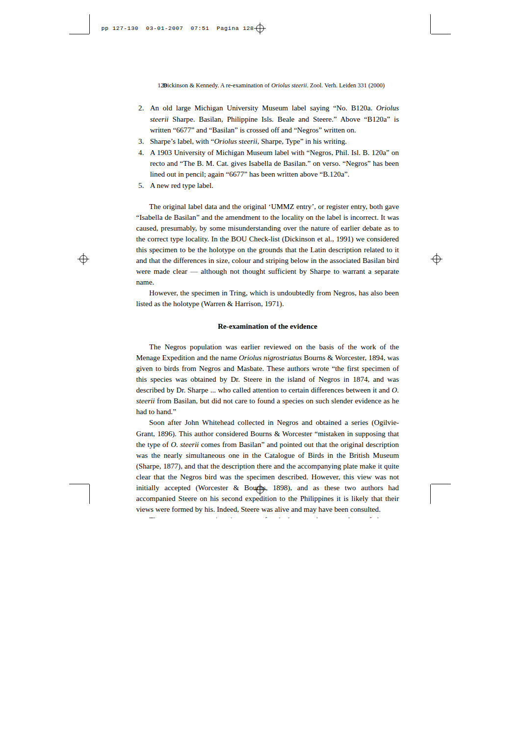pp 127-130 03-01-2007 07:51 Pagina 128
128 Dickinson & Kennedy. A re-examination of Oriolus steerii. Zool. Verh. Leiden 331 (2000)
2. An old large Michigan University Museum label saying “No. B120a. Oriolus steerii Sharpe. Basilan, Philippine Isls. Beale and Steere.” Above “B120a” is written “6677” and “Basilan” is crossed off and “Negros” written on.
3. Sharpe’s label, with “Oriolus steerii, Sharpe, Type” in his writing.
4. A 1903 University of Michigan Museum label with “Negros, Phil. Isl. B. 120a” on recto and “The B. M. Cat. gives Isabella de Basilan.” on verso. “Negros” has been lined out in pencil; again “6677” has been written above “B.120a”.
5. A new red type label.
The original label data and the original ‘UMMZ entry’, or register entry, both gave “Isabella de Basilan” and the amendment to the locality on the label is incorrect. It was caused, presumably, by some misunderstanding over the nature of earlier debate as to the correct type locality. In the BOU Check-list (Dickinson et al., 1991) we considered this specimen to be the holotype on the grounds that the Latin description related to it and that the differences in size, colour and striping below in the associated Basilan bird were made clear — although not thought sufficient by Sharpe to warrant a separate name.
However, the specimen in Tring, which is undoubtedly from Negros, has also been listed as the holotype (Warren & Harrison, 1971).
Re-examination of the evidence
The Negros population was earlier reviewed on the basis of the work of the Menage Expedition and the name Oriolus nigrostriatus Bourns & Worcester, 1894, was given to birds from Negros and Masbate. These authors wrote “the first specimen of this species was obtained by Dr. Steere in the island of Negros in 1874, and was described by Dr. Sharpe ... who called attention to certain differences between it and O. steerii from Basilan, but did not care to found a species on such slender evidence as he had to hand.”
Soon after John Whitehead collected in Negros and obtained a series (Ogilvie-Grant, 1896). This author considered Bourns & Worcester “mistaken in supposing that the type of O. steerii comes from Basilan” and pointed out that the original description was the nearly simultaneous one in the Catalogue of Birds in the British Museum (Sharpe, 1877), and that the description there and the accompanying plate make it quite clear that the Negros bird was the specimen described. However, this view was not initially accepted (Worcester & Bourns, 1898), and as these two authors had accompanied Steere on his second expedition to the Philippines it is likely that their views were formed by his. Indeed, Steere was alive and may have been consulted.
There was, one can imagine, room for doubt over the exact dates of the two published descriptions, although the inclusion of the page reference to the Catalogue in the text of the Transactions of the Linnean Society article meant that the former should have appeared first.
Indeed, the next thorough work on Philippine birds (McGregor, 1910) shows evidence of further research on this point. In this the name Oriolus steerii is credited to “Sharpe, Cat. Bds. Brit. Mus, 3, 1877 (Oct. or earlier)”, based on a “description of the adult from Negros” and the same name appears, in the synonymy of Oriolus basilani-